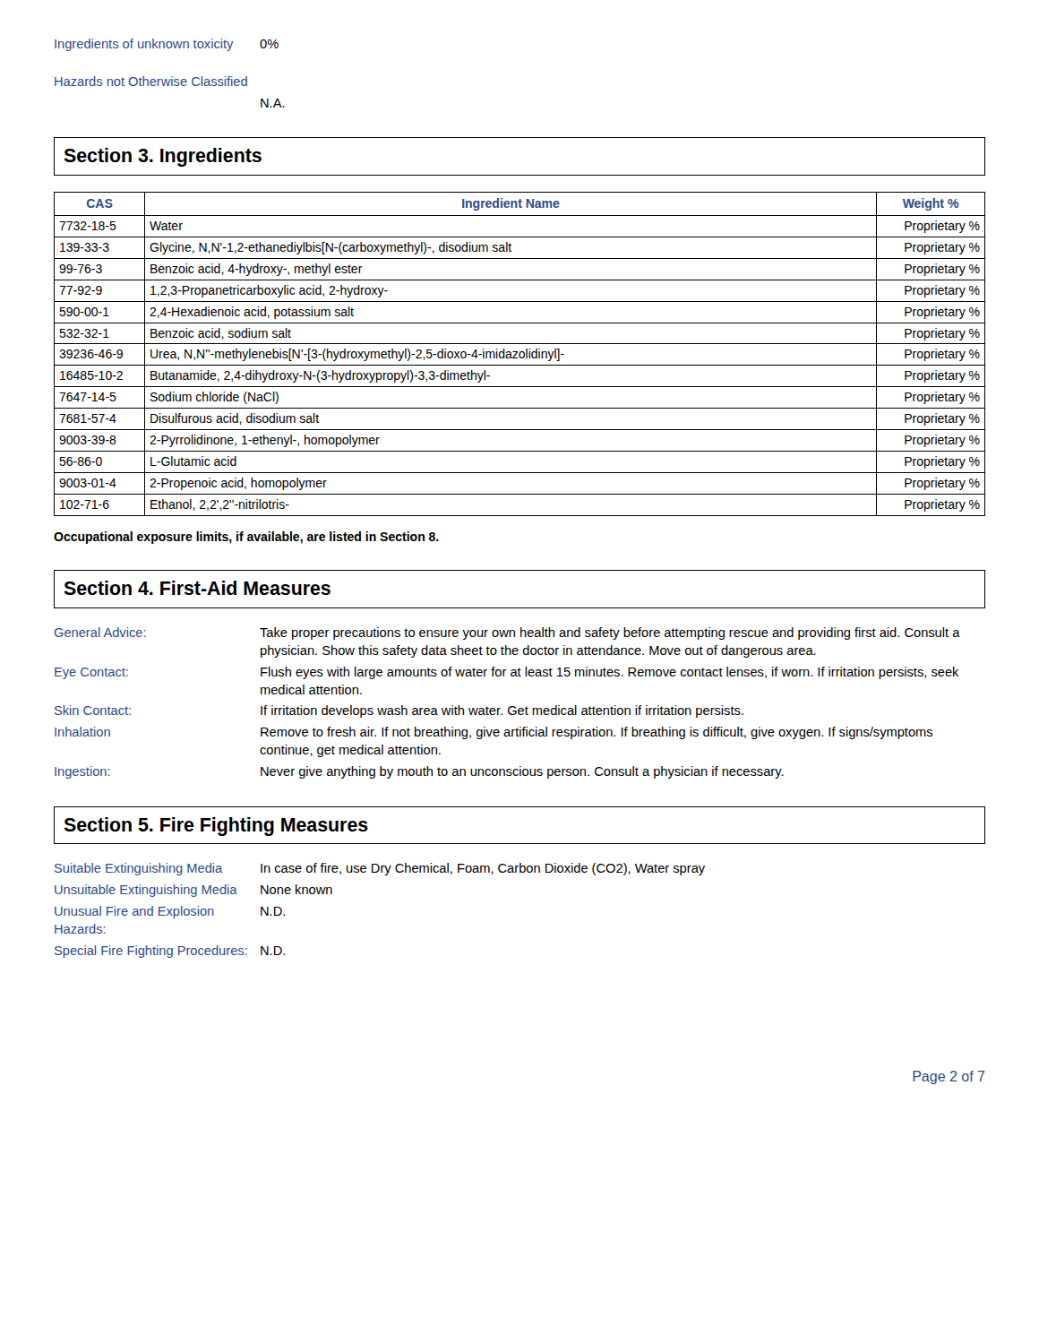Ingredients of unknown toxicity
0%
Hazards not Otherwise Classified
N.A.
Section 3. Ingredients
| CAS | Ingredient Name | Weight % |
| --- | --- | --- |
| 7732-18-5 | Water | Proprietary % |
| 139-33-3 | Glycine, N,N'-1,2-ethanediylbis[N-(carboxymethyl)-, disodium salt | Proprietary % |
| 99-76-3 | Benzoic acid, 4-hydroxy-, methyl ester | Proprietary % |
| 77-92-9 | 1,2,3-Propanetricarboxylic acid, 2-hydroxy- | Proprietary % |
| 590-00-1 | 2,4-Hexadienoic acid, potassium salt | Proprietary % |
| 532-32-1 | Benzoic acid, sodium salt | Proprietary % |
| 39236-46-9 | Urea, N,N''-methylenebis[N'-[3-(hydroxymethyl)-2,5-dioxo-4-imidazolidinyl]- | Proprietary % |
| 16485-10-2 | Butanamide, 2,4-dihydroxy-N-(3-hydroxypropyl)-3,3-dimethyl- | Proprietary % |
| 7647-14-5 | Sodium chloride (NaCl) | Proprietary % |
| 7681-57-4 | Disulfurous acid, disodium salt | Proprietary % |
| 9003-39-8 | 2-Pyrrolidinone, 1-ethenyl-, homopolymer | Proprietary % |
| 56-86-0 | L-Glutamic acid | Proprietary % |
| 9003-01-4 | 2-Propenoic acid, homopolymer | Proprietary % |
| 102-71-6 | Ethanol, 2,2',2''-nitrilotris- | Proprietary % |
Occupational exposure limits, if available, are listed in Section 8.
Section 4. First-Aid Measures
General Advice:
Take proper precautions to ensure your own health and safety before attempting rescue and providing first aid. Consult a physician. Show this safety data sheet to the doctor in attendance. Move out of dangerous area.
Eye Contact:
Flush eyes with large amounts of water for at least 15 minutes. Remove contact lenses, if worn. If irritation persists, seek medical attention.
Skin Contact:
If irritation develops wash area with water. Get medical attention if irritation persists.
Inhalation
Remove to fresh air. If not breathing, give artificial respiration. If breathing is difficult, give oxygen. If signs/symptoms continue, get medical attention.
Ingestion:
Never give anything by mouth to an unconscious person. Consult a physician if necessary.
Section 5. Fire Fighting Measures
Suitable Extinguishing Media
In case of fire, use Dry Chemical, Foam, Carbon Dioxide (CO2), Water spray
Unsuitable Extinguishing Media
None known
Unusual Fire and Explosion Hazards:
N.D.
Special Fire Fighting Procedures:
N.D.
Page 2 of 7